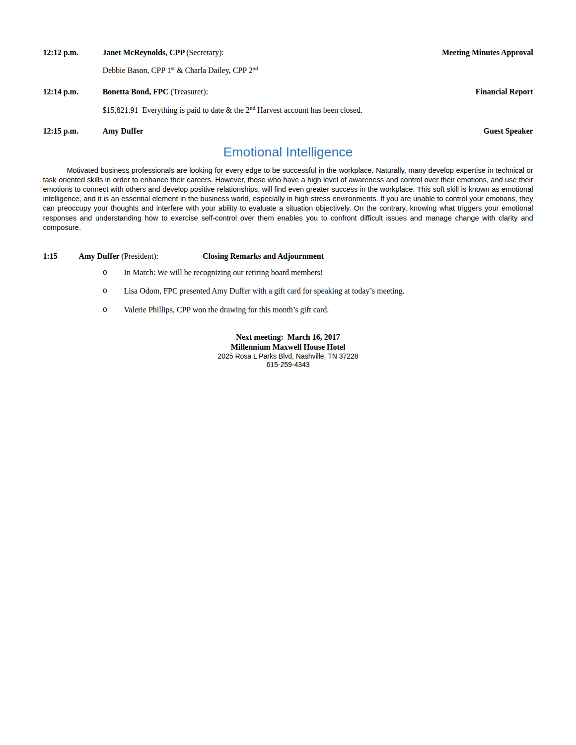12:12 p.m.
Janet McReynolds, CPP (Secretary):
Meeting Minutes Approval
Debbie Bason, CPP 1st & Charla Dailey, CPP 2nd
12:14 p.m.
Bonetta Bond, FPC (Treasurer):
Financial Report
$15,821.91 Everything is paid to date & the 2nd Harvest account has been closed.
12:15 p.m.
Amy Duffer
Guest Speaker
Emotional Intelligence
Motivated business professionals are looking for every edge to be successful in the workplace. Naturally, many develop expertise in technical or task-oriented skills in order to enhance their careers. However, those who have a high level of awareness and control over their emotions, and use their emotions to connect with others and develop positive relationships, will find even greater success in the workplace. This soft skill is known as emotional intelligence, and it is an essential element in the business world, especially in high-stress environments. If you are unable to control your emotions, they can preoccupy your thoughts and interfere with your ability to evaluate a situation objectively. On the contrary, knowing what triggers your emotional responses and understanding how to exercise self-control over them enables you to confront difficult issues and manage change with clarity and composure.
1:15
Amy Duffer (President):
Closing Remarks and Adjournment
In March: We will be recognizing our retiring board members!
Lisa Odom, FPC presented Amy Duffer with a gift card for speaking at today’s meeting.
Valerie Phillips, CPP won the drawing for this month’s gift card.
Next meeting: March 16, 2017
Millennium Maxwell House Hotel
2025 Rosa L Parks Blvd, Nashville, TN 37228
615-259-4343